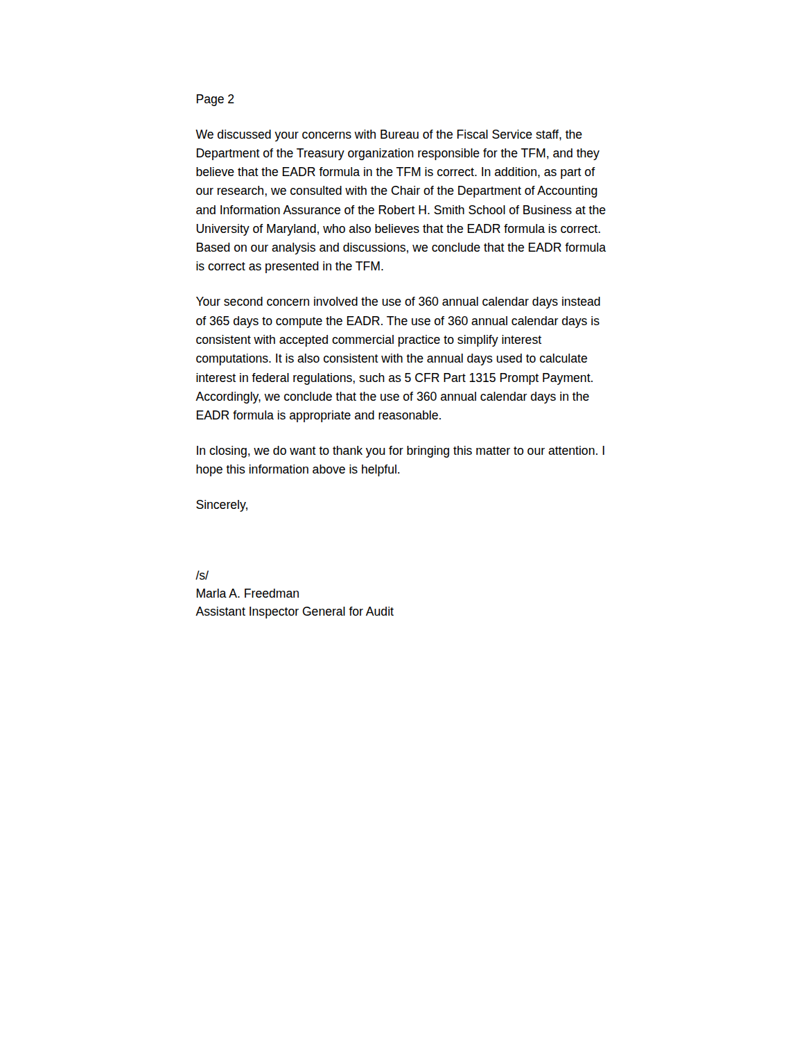Page 2
We discussed your concerns with Bureau of the Fiscal Service staff, the Department of the Treasury organization responsible for the TFM, and they believe that the EADR formula in the TFM is correct. In addition, as part of our research, we consulted with the Chair of the Department of Accounting and Information Assurance of the Robert H. Smith School of Business at the University of Maryland, who also believes that the EADR formula is correct. Based on our analysis and discussions, we conclude that the EADR formula is correct as presented in the TFM.
Your second concern involved the use of 360 annual calendar days instead of 365 days to compute the EADR. The use of 360 annual calendar days is consistent with accepted commercial practice to simplify interest computations. It is also consistent with the annual days used to calculate interest in federal regulations, such as 5 CFR Part 1315 Prompt Payment. Accordingly, we conclude that the use of 360 annual calendar days in the EADR formula is appropriate and reasonable.
In closing, we do want to thank you for bringing this matter to our attention. I hope this information above is helpful.
Sincerely,
/s/
Marla A. Freedman
Assistant Inspector General for Audit